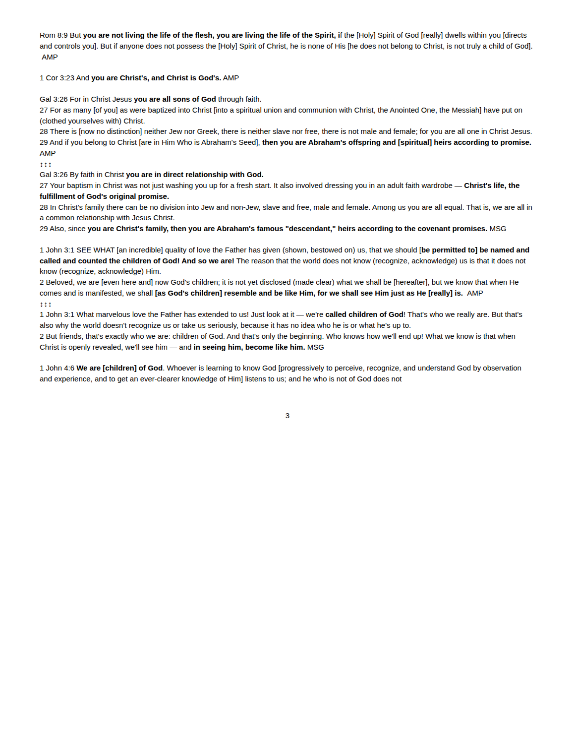Rom 8:9 But you are not living the life of the flesh, you are living the life of the Spirit, if the [Holy] Spirit of God [really] dwells within you [directs and controls you]. But if anyone does not possess the [Holy] Spirit of Christ, he is none of His [he does not belong to Christ, is not truly a child of God]. AMP
1 Cor 3:23 And you are Christ's, and Christ is God's. AMP
Gal 3:26 For in Christ Jesus you are all sons of God through faith.
27 For as many [of you] as were baptized into Christ [into a spiritual union and communion with Christ, the Anointed One, the Messiah] have put on (clothed yourselves with) Christ.
28 There is [now no distinction] neither Jew nor Greek, there is neither slave nor free, there is not male and female; for you are all one in Christ Jesus.
29 And if you belong to Christ [are in Him Who is Abraham's Seed], then you are Abraham's offspring and [spiritual] heirs according to promise. AMP
↕↕↕
Gal 3:26 By faith in Christ you are in direct relationship with God.
27 Your baptism in Christ was not just washing you up for a fresh start. It also involved dressing you in an adult faith wardrobe — Christ's life, the fulfillment of God's original promise.
28 In Christ's family there can be no division into Jew and non-Jew, slave and free, male and female. Among us you are all equal. That is, we are all in a common relationship with Jesus Christ.
29 Also, since you are Christ's family, then you are Abraham's famous "descendant," heirs according to the covenant promises. MSG
1 John 3:1 SEE WHAT [an incredible] quality of love the Father has given (shown, bestowed on) us, that we should [be permitted to] be named and called and counted the children of God! And so we are! The reason that the world does not know (recognize, acknowledge) us is that it does not know (recognize, acknowledge) Him.
2 Beloved, we are [even here and] now God's children; it is not yet disclosed (made clear) what we shall be [hereafter], but we know that when He comes and is manifested, we shall [as God's children] resemble and be like Him, for we shall see Him just as He [really] is. AMP
↕↕↕
1 John 3:1 What marvelous love the Father has extended to us! Just look at it — we're called children of God! That's who we really are. But that's also why the world doesn't recognize us or take us seriously, because it has no idea who he is or what he's up to.
2 But friends, that's exactly who we are: children of God. And that's only the beginning. Who knows how we'll end up! What we know is that when Christ is openly revealed, we'll see him — and in seeing him, become like him. MSG
1 John 4:6 We are [children] of God. Whoever is learning to know God [progressively to perceive, recognize, and understand God by observation and experience, and to get an ever-clearer knowledge of Him] listens to us; and he who is not of God does not
3